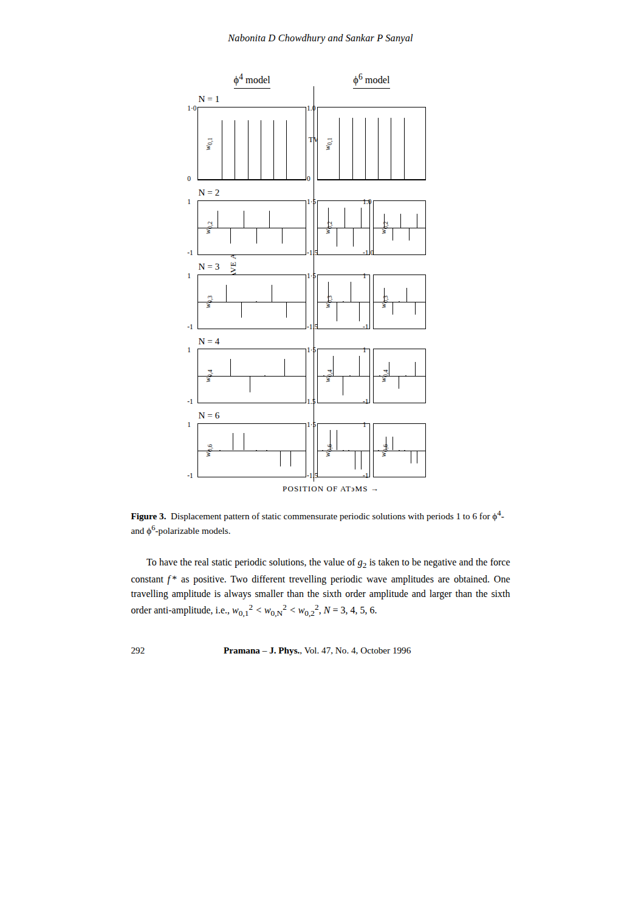Nabonita D Chowdhury and Sankar P Sanyal
PERIODIC WAVE AMPLITUDES
ϕ4 model
ϕ6 model
← TWO SOLUTIONS →
N = 1
1·0 0 w0,1
1.0 0 w0,1
N = 2
1 -1 w0,2
1·5 -1.5 w0,2
1.0 -1.0 w0,2
N = 3
1 -1 w0,3
1·5 -1.5 w0,3
1 -1 w0,3
N = 4
1 -1 w0,4
1·5 1.5 w0,4
1 -1 w0,4
N = 6
1 -1 w0,6
1·5 -1.5 w0,6
1 -1 w0,6
POSITION OF AT϶MS →
Figure 3. Displacement pattern of static commensurate periodic solutions with periods 1 to 6 for ϕ4- and ϕ6-polarizable models.
To have the real static periodic solutions, the value of g2 is taken to be negative and the force constant f * as positive. Two different trevelling periodic wave amplitudes are obtained. One travelling amplitude is always smaller than the sixth order amplitude and larger than the sixth order anti-amplitude, i.e., w0,12 < w0,N2 < w0,22, N = 3, 4, 5, 6.
292 Pramana – J. Phys., Vol. 47, No. 4, October 1996